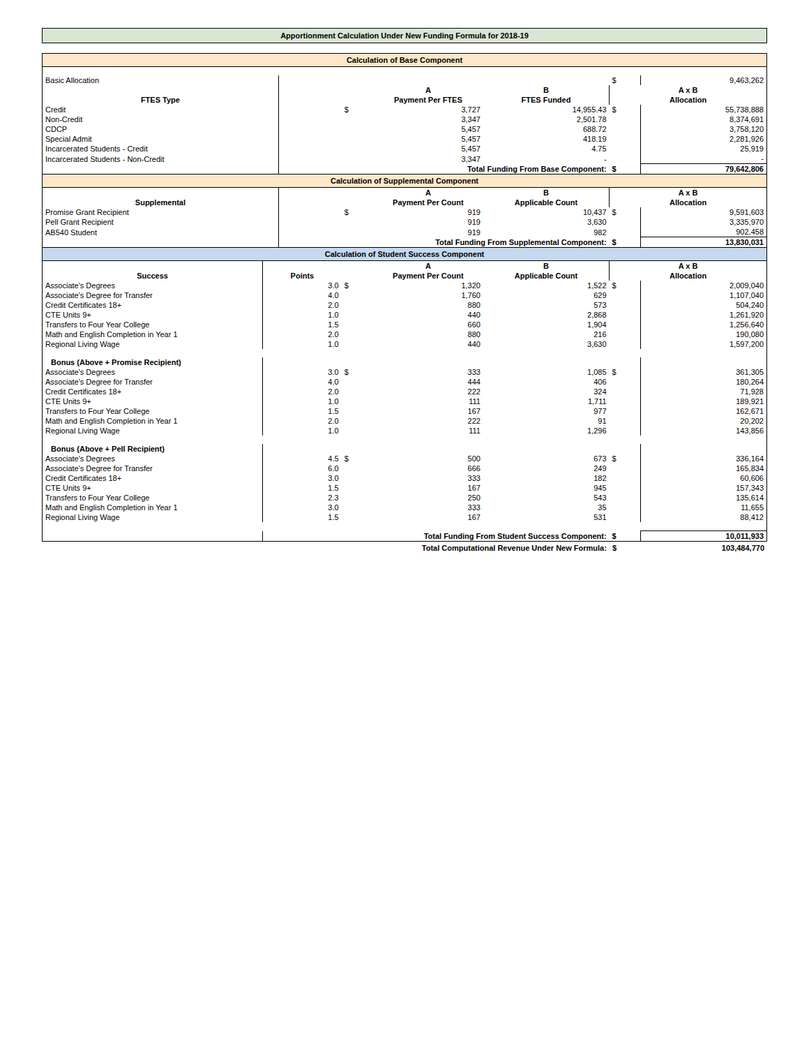| Apportionment Calculation Under New Funding Formula for 2018-19 |
| Calculation of Base Component |
| Basic Allocation | | | | | $ | 9,463,262 |
| | | | A | B | A x B |
| FTES Type | | | Payment Per FTES | FTES Funded | Allocation |
| Credit | | $ | 3,727 | 14,955.43 | $ | 55,738,888 |
| Non-Credit | | | 3,347 | 2,501.78 | | 8,374,691 |
| CDCP | | | 5,457 | 688.72 | | 3,758,120 |
| Special Admit | | | 5,457 | 418.19 | | 2,281,926 |
| Incarcerated Students - Credit | | | 5,457 | 4.75 | | 25,919 |
| Incarcerated Students - Non-Credit | | | 3,347 | - | | - |
| | | | Total Funding From Base Component: | $ | 79,642,806 |
| Calculation of Supplemental Component |
| | | | A | B | A x B |
| Supplemental | | | Payment Per Count | Applicable Count | Allocation |
| Promise Grant Recipient | | $ | 919 | 10,437 | $ | 9,591,603 |
| Pell Grant Recipient | | | 919 | 3,630 | | 3,335,970 |
| AB540 Student | | | 919 | 982 | | 902,458 |
| | | | Total Funding From Supplemental Component: | $ | 13,830,031 |
| Calculation of Student Success Component |
| | | | A | B | A x B |
| Success | Points | | Payment Per Count | Applicable Count | Allocation |
| Associate's Degrees | 3.0 | $ | 1,320 | 1,522 | $ | 2,009,040 |
| Associate's Degree for Transfer | 4.0 | | 1,760 | 629 | | 1,107,040 |
| Credit Certificates 18+ | 2.0 | | 880 | 573 | | 504,240 |
| CTE Units 9+ | 1.0 | | 440 | 2,868 | | 1,261,920 |
| Transfers to Four Year College | 1.5 | | 660 | 1,904 | | 1,256,640 |
| Math and English Completion in Year 1 | 2.0 | | 880 | 216 | | 190,080 |
| Regional Living Wage | 1.0 | | 440 | 3,630 | | 1,597,200 |
| Bonus (Above + Promise Recipient) | | | | | | |
| Associate's Degrees | 3.0 | $ | 333 | 1,085 | $ | 361,305 |
| Associate's Degree for Transfer | 4.0 | | 444 | 406 | | 180,264 |
| Credit Certificates 18+ | 2.0 | | 222 | 324 | | 71,928 |
| CTE Units 9+ | 1.0 | | 111 | 1,711 | | 189,921 |
| Transfers to Four Year College | 1.5 | | 167 | 977 | | 162,671 |
| Math and English Completion in Year 1 | 2.0 | | 222 | 91 | | 20,202 |
| Regional Living Wage | 1.0 | | 111 | 1,296 | | 143,856 |
| Bonus (Above + Pell Recipient) | | | | | | |
| Associate's Degrees | 4.5 | $ | 500 | 673 | $ | 336,164 |
| Associate's Degree for Transfer | 6.0 | | 666 | 249 | | 165,834 |
| Credit Certificates 18+ | 3.0 | | 333 | 182 | | 60,606 |
| CTE Units 9+ | 1.5 | | 167 | 945 | | 157,343 |
| Transfers to Four Year College | 2.3 | | 250 | 543 | | 135,614 |
| Math and English Completion in Year 1 | 3.0 | | 333 | 35 | | 11,655 |
| Regional Living Wage | 1.5 | | 167 | 531 | | 88,412 |
| | | | Total Funding From Student Success Component: | $ | 10,011,933 |
| | | | Total Computational Revenue Under New Formula: | $ | 103,484,770 |